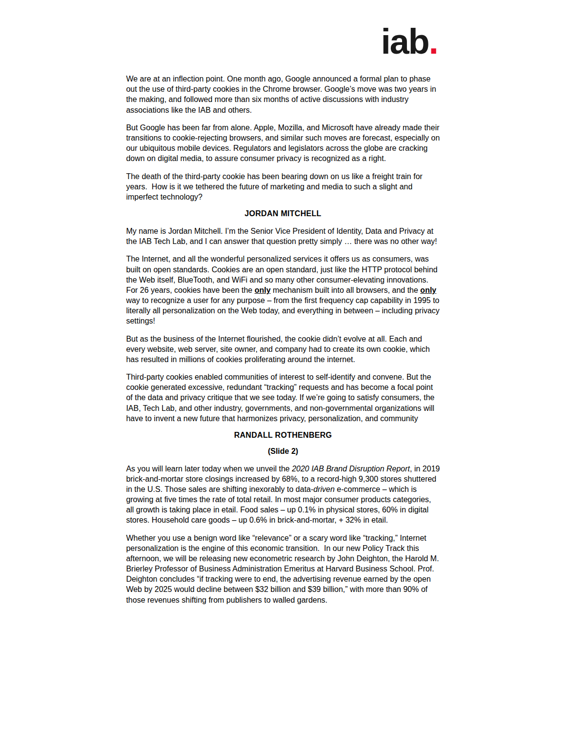iab.
We are at an inflection point. One month ago, Google announced a formal plan to phase out the use of third-party cookies in the Chrome browser. Google’s move was two years in the making, and followed more than six months of active discussions with industry associations like the IAB and others.
But Google has been far from alone. Apple, Mozilla, and Microsoft have already made their transitions to cookie-rejecting browsers, and similar such moves are forecast, especially on our ubiquitous mobile devices. Regulators and legislators across the globe are cracking down on digital media, to assure consumer privacy is recognized as a right.
The death of the third-party cookie has been bearing down on us like a freight train for years. How is it we tethered the future of marketing and media to such a slight and imperfect technology?
JORDAN MITCHELL
My name is Jordan Mitchell. I’m the Senior Vice President of Identity, Data and Privacy at the IAB Tech Lab, and I can answer that question pretty simply … there was no other way!
The Internet, and all the wonderful personalized services it offers us as consumers, was built on open standards. Cookies are an open standard, just like the HTTP protocol behind the Web itself, BlueTooth, and WiFi and so many other consumer-elevating innovations. For 26 years, cookies have been the only mechanism built into all browsers, and the only way to recognize a user for any purpose – from the first frequency cap capability in 1995 to literally all personalization on the Web today, and everything in between – including privacy settings!
But as the business of the Internet flourished, the cookie didn’t evolve at all. Each and every website, web server, site owner, and company had to create its own cookie, which has resulted in millions of cookies proliferating around the internet.
Third-party cookies enabled communities of interest to self-identify and convene. But the cookie generated excessive, redundant “tracking” requests and has become a focal point of the data and privacy critique that we see today. If we’re going to satisfy consumers, the IAB, Tech Lab, and other industry, governments, and non-governmental organizations will have to invent a new future that harmonizes privacy, personalization, and community
RANDALL ROTHENBERG
(Slide 2)
As you will learn later today when we unveil the 2020 IAB Brand Disruption Report, in 2019 brick-and-mortar store closings increased by 68%, to a record-high 9,300 stores shuttered in the U.S. Those sales are shifting inexorably to data-driven e-commerce – which is growing at five times the rate of total retail. In most major consumer products categories, all growth is taking place in etail. Food sales – up 0.1% in physical stores, 60% in digital stores. Household care goods – up 0.6% in brick-and-mortar, + 32% in etail.
Whether you use a benign word like “relevance” or a scary word like “tracking,” Internet personalization is the engine of this economic transition. In our new Policy Track this afternoon, we will be releasing new econometric research by John Deighton, the Harold M. Brierley Professor of Business Administration Emeritus at Harvard Business School. Prof. Deighton concludes “if tracking were to end, the advertising revenue earned by the open Web by 2025 would decline between $32 billion and $39 billion,” with more than 90% of those revenues shifting from publishers to walled gardens.